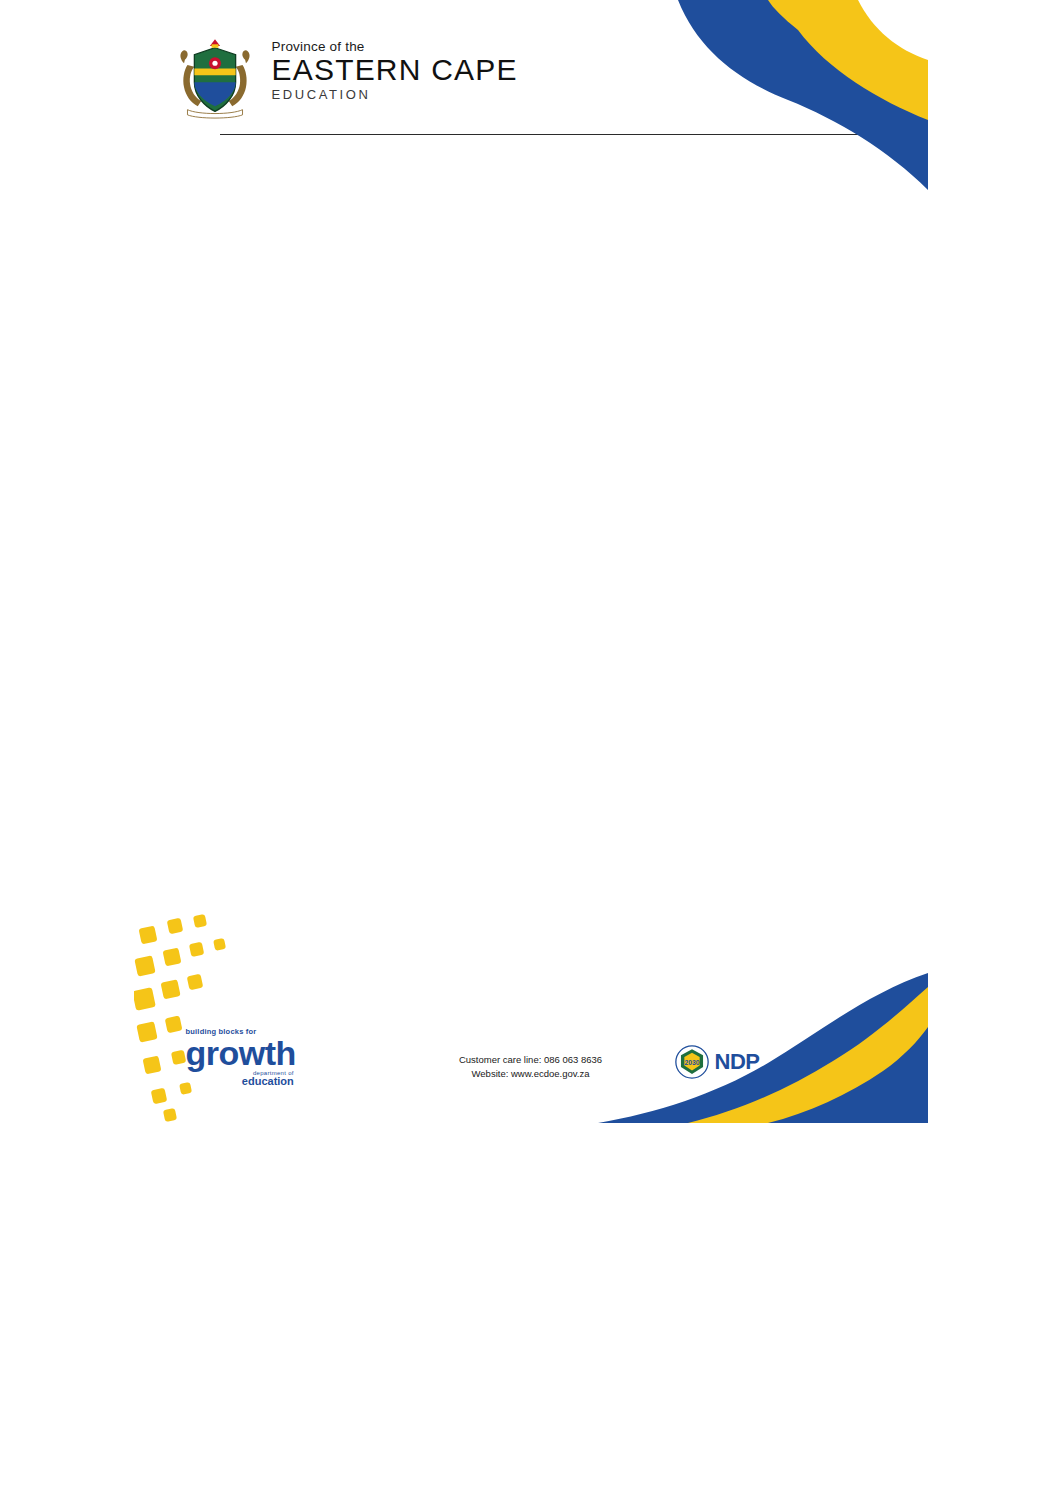Province of the
EASTERN CAPE
EDUCATION
building blocks for
growth
department of
education
Customer care line: 086 063 8636
Website: www.ecdoe.gov.za
2030
NDP